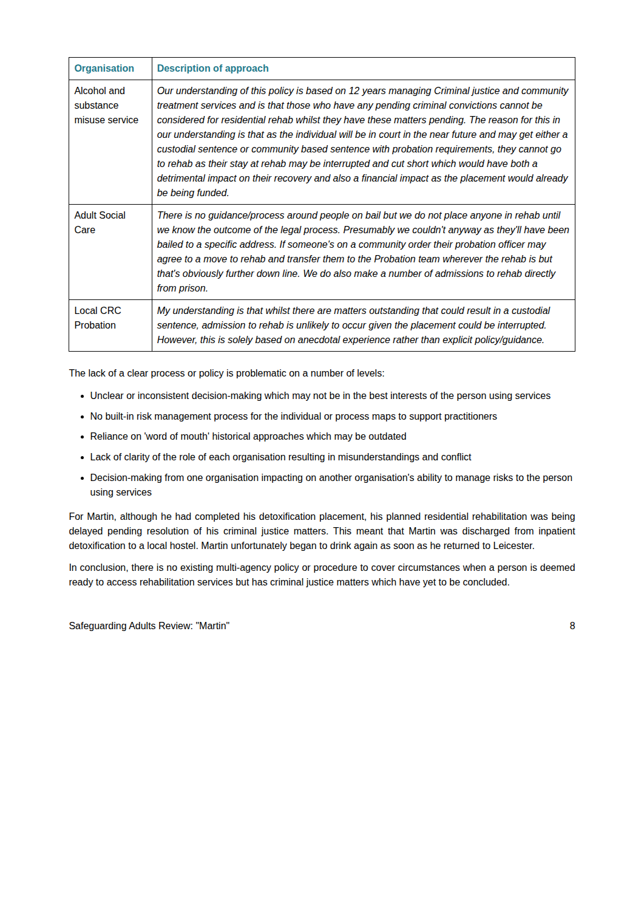| Organisation | Description of approach |
| --- | --- |
| Alcohol and substance misuse service | Our understanding of this policy is based on 12 years managing Criminal justice and community treatment services and is that those who have any pending criminal convictions cannot be considered for residential rehab whilst they have these matters pending. The reason for this in our understanding is that as the individual will be in court in the near future and may get either a custodial sentence or community based sentence with probation requirements, they cannot go to rehab as their stay at rehab may be interrupted and cut short which would have both a detrimental impact on their recovery and also a financial impact as the placement would already be being funded. |
| Adult Social Care | There is no guidance/process around people on bail but we do not place anyone in rehab until we know the outcome of the legal process. Presumably we couldn't anyway as they'll have been bailed to a specific address. If someone's on a community order their probation officer may agree to a move to rehab and transfer them to the Probation team wherever the rehab is but that's obviously further down line. We do also make a number of admissions to rehab directly from prison. |
| Local CRC Probation | My understanding is that whilst there are matters outstanding that could result in a custodial sentence, admission to rehab is unlikely to occur given the placement could be interrupted. However, this is solely based on anecdotal experience rather than explicit policy/guidance. |
The lack of a clear process or policy is problematic on a number of levels:
Unclear or inconsistent decision-making which may not be in the best interests of the person using services
No built-in risk management process for the individual or process maps to support practitioners
Reliance on 'word of mouth' historical approaches which may be outdated
Lack of clarity of the role of each organisation resulting in misunderstandings and conflict
Decision-making from one organisation impacting on another organisation's ability to manage risks to the person using services
For Martin, although he had completed his detoxification placement, his planned residential rehabilitation was being delayed pending resolution of his criminal justice matters. This meant that Martin was discharged from inpatient detoxification to a local hostel. Martin unfortunately began to drink again as soon as he returned to Leicester.
In conclusion, there is no existing multi-agency policy or procedure to cover circumstances when a person is deemed ready to access rehabilitation services but has criminal justice matters which have yet to be concluded.
Safeguarding Adults Review: "Martin" 8